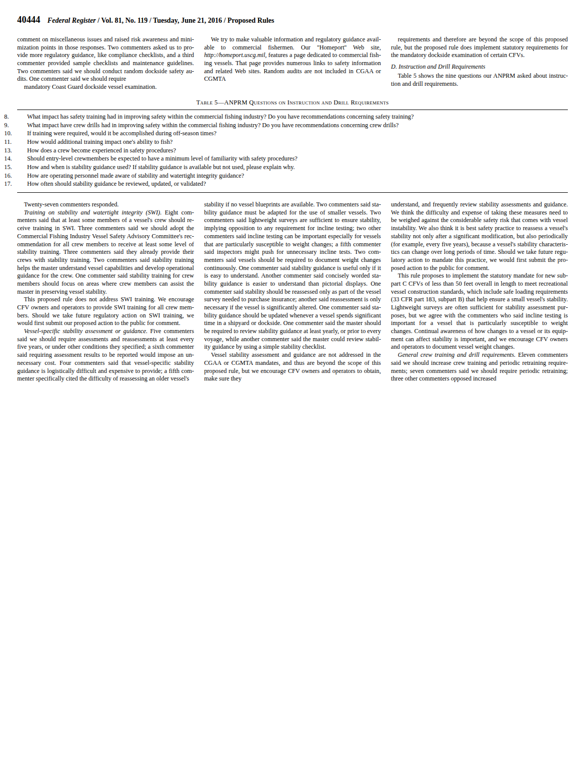40444 Federal Register / Vol. 81, No. 119 / Tuesday, June 21, 2016 / Proposed Rules
comment on miscellaneous issues and raised risk awareness and minimization points in those responses. Two commenters asked us to provide more regulatory guidance, like compliance checklists, and a third commenter provided sample checklists and maintenance guidelines. Two commenters said we should conduct random dockside safety audits. One commenter said we should require
mandatory Coast Guard dockside vessel examination.
We try to make valuable information and regulatory guidance available to commercial fishermen. Our ''Homeport'' Web site, http://homeport.uscg.mil, features a page dedicated to commercial fishing vessels. That page provides numerous links to safety information and related Web sites. Random audits are not included in CGAA or CGMTA
requirements and therefore are beyond the scope of this proposed rule, but the proposed rule does implement statutory requirements for the mandatory dockside examination of certain CFVs.
D. Instruction and Drill Requirements
Table 5 shows the nine questions our ANPRM asked about instruction and drill requirements.
Table 5—ANPRM Questions on Instruction and Drill Requirements
8. What impact has safety training had in improving safety within the commercial fishing industry? Do you have recommendations concerning safety training?
9. What impact have crew drills had in improving safety within the commercial fishing industry? Do you have recommendations concerning crew drills?
10. If training were required, would it be accomplished during off-season times?
11. How would additional training impact one's ability to fish?
13. How does a crew become experienced in safety procedures?
14. Should entry-level crewmembers be expected to have a minimum level of familiarity with safety procedures?
15. How and when is stability guidance used? If stability guidance is available but not used, please explain why.
16. How are operating personnel made aware of stability and watertight integrity guidance?
17. How often should stability guidance be reviewed, updated, or validated?
Twenty-seven commenters responded.
Training on stability and watertight integrity (SWI). Eight commenters said that at least some members of a vessel's crew should receive training in SWI. Three commenters said we should adopt the Commercial Fishing Industry Vessel Safety Advisory Committee's recommendation for all crew members to receive at least some level of stability training. Three commenters said they already provide their crews with stability training. Two commenters said stability training helps the master understand vessel capabilities and develop operational guidance for the crew. One commenter said stability training for crew members should focus on areas where crew members can assist the master in preserving vessel stability.
This proposed rule does not address SWI training. We encourage CFV owners and operators to provide SWI training for all crew members. Should we take future regulatory action on SWI training, we would first submit our proposed action to the public for comment.
Vessel-specific stability assessment or guidance. Five commenters said we should require assessments and reassessments at least every five years, or under other conditions they specified; a sixth commenter said requiring assessment results to be reported would impose an unnecessary cost. Four commenters said that vessel-specific stability guidance is logistically difficult and expensive to provide; a fifth commenter specifically cited the difficulty of reassessing an older vessel's
stability if no vessel blueprints are available. Two commenters said stability guidance must be adapted for the use of smaller vessels. Two commenters said lightweight surveys are sufficient to ensure stability, implying opposition to any requirement for incline testing; two other commenters said incline testing can be important especially for vessels that are particularly susceptible to weight changes; a fifth commenter said inspectors might push for unnecessary incline tests. Two commenters said vessels should be required to document weight changes continuously. One commenter said stability guidance is useful only if it is easy to understand. Another commenter said concisely worded stability guidance is easier to understand than pictorial displays. One commenter said stability should be reassessed only as part of the vessel survey needed to purchase insurance; another said reassessment is only necessary if the vessel is significantly altered. One commenter said stability guidance should be updated whenever a vessel spends significant time in a shipyard or dockside. One commenter said the master should be required to review stability guidance at least yearly, or prior to every voyage, while another commenter said the master could review stability guidance by using a simple stability checklist.
Vessel stability assessment and guidance are not addressed in the CGAA or CGMTA mandates, and thus are beyond the scope of this proposed rule, but we encourage CFV owners and operators to obtain, make sure they
understand, and frequently review stability assessments and guidance. We think the difficulty and expense of taking these measures need to be weighed against the considerable safety risk that comes with vessel instability. We also think it is best safety practice to reassess a vessel's stability not only after a significant modification, but also periodically (for example, every five years), because a vessel's stability characteristics can change over long periods of time. Should we take future regulatory action to mandate this practice, we would first submit the proposed action to the public for comment.
This rule proposes to implement the statutory mandate for new subpart C CFVs of less than 50 feet overall in length to meet recreational vessel construction standards, which include safe loading requirements (33 CFR part 183, subpart B) that help ensure a small vessel's stability. Lightweight surveys are often sufficient for stability assessment purposes, but we agree with the commenters who said incline testing is important for a vessel that is particularly susceptible to weight changes. Continual awareness of how changes to a vessel or its equipment can affect stability is important, and we encourage CFV owners and operators to document vessel weight changes.
General crew training and drill requirements. Eleven commenters said we should increase crew training and periodic retraining requirements; seven commenters said we should require periodic retraining; three other commenters opposed increased